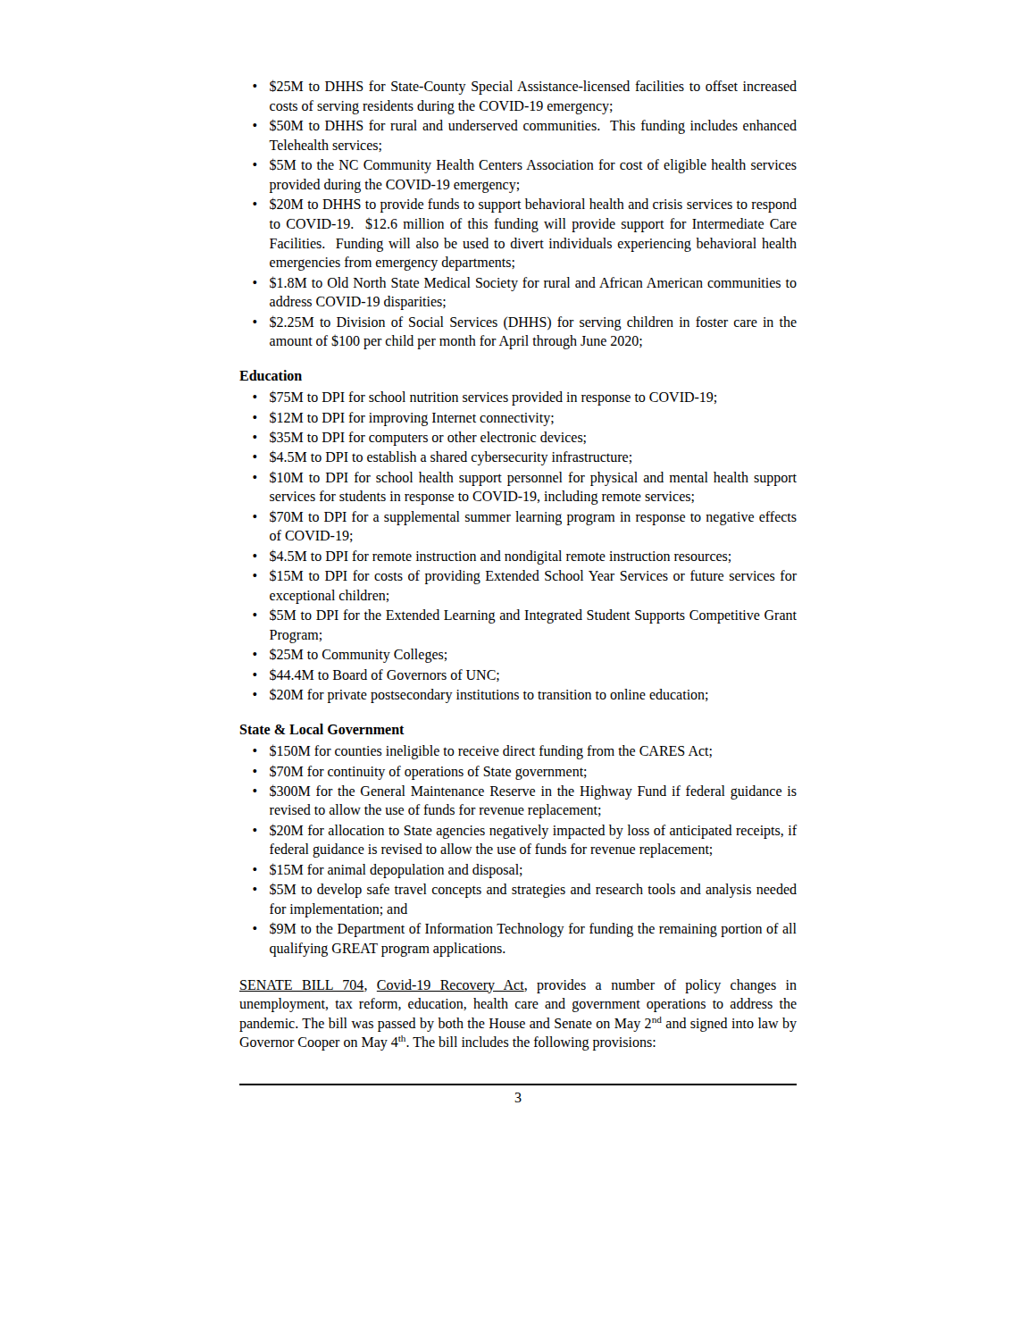$25M to DHHS for State-County Special Assistance-licensed facilities to offset increased costs of serving residents during the COVID-19 emergency;
$50M to DHHS for rural and underserved communities. This funding includes enhanced Telehealth services;
$5M to the NC Community Health Centers Association for cost of eligible health services provided during the COVID-19 emergency;
$20M to DHHS to provide funds to support behavioral health and crisis services to respond to COVID-19. $12.6 million of this funding will provide support for Intermediate Care Facilities. Funding will also be used to divert individuals experiencing behavioral health emergencies from emergency departments;
$1.8M to Old North State Medical Society for rural and African American communities to address COVID-19 disparities;
$2.25M to Division of Social Services (DHHS) for serving children in foster care in the amount of $100 per child per month for April through June 2020;
Education
$75M to DPI for school nutrition services provided in response to COVID-19;
$12M to DPI for improving Internet connectivity;
$35M to DPI for computers or other electronic devices;
$4.5M to DPI to establish a shared cybersecurity infrastructure;
$10M to DPI for school health support personnel for physical and mental health support services for students in response to COVID-19, including remote services;
$70M to DPI for a supplemental summer learning program in response to negative effects of COVID-19;
$4.5M to DPI for remote instruction and nondigital remote instruction resources;
$15M to DPI for costs of providing Extended School Year Services or future services for exceptional children;
$5M to DPI for the Extended Learning and Integrated Student Supports Competitive Grant Program;
$25M to Community Colleges;
$44.4M to Board of Governors of UNC;
$20M for private postsecondary institutions to transition to online education;
State & Local Government
$150M for counties ineligible to receive direct funding from the CARES Act;
$70M for continuity of operations of State government;
$300M for the General Maintenance Reserve in the Highway Fund if federal guidance is revised to allow the use of funds for revenue replacement;
$20M for allocation to State agencies negatively impacted by loss of anticipated receipts, if federal guidance is revised to allow the use of funds for revenue replacement;
$15M for animal depopulation and disposal;
$5M to develop safe travel concepts and strategies and research tools and analysis needed for implementation; and
$9M to the Department of Information Technology for funding the remaining portion of all qualifying GREAT program applications.
SENATE BILL 704, Covid-19 Recovery Act, provides a number of policy changes in unemployment, tax reform, education, health care and government operations to address the pandemic. The bill was passed by both the House and Senate on May 2nd and signed into law by Governor Cooper on May 4th. The bill includes the following provisions:
3